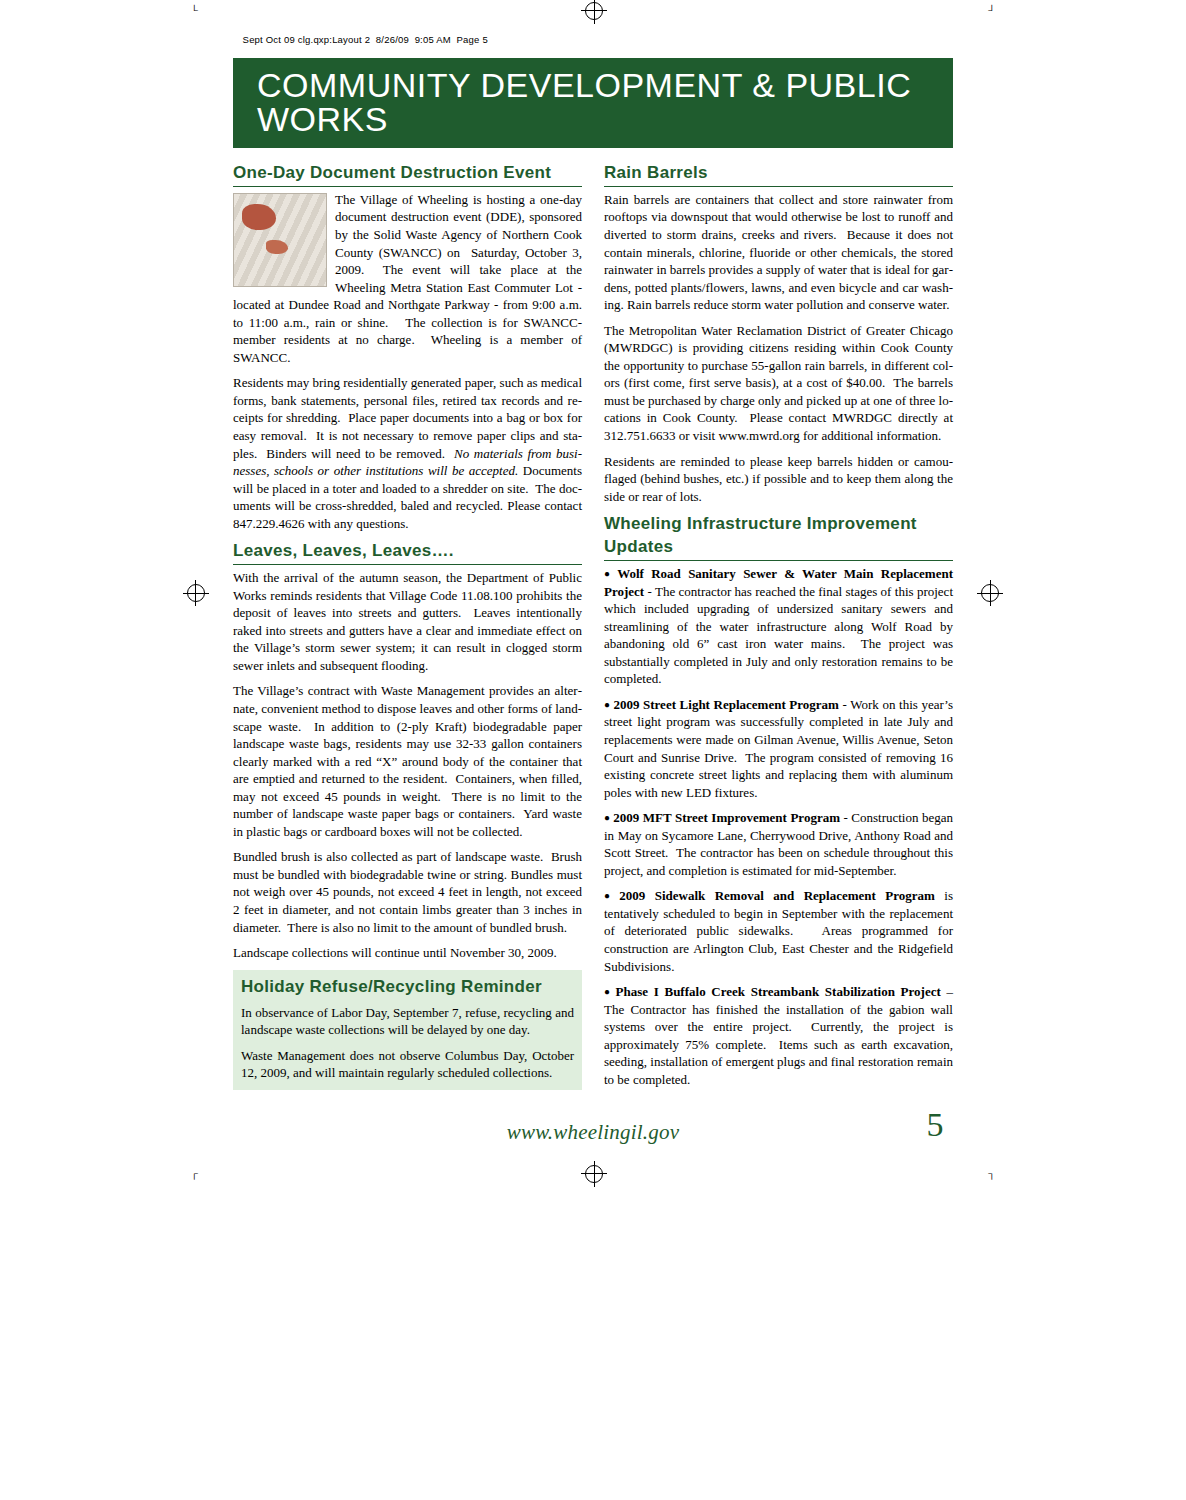└
┘
┌
┐
Sept Oct 09 clg.qxp:Layout 2 8/26/09 9:05 AM Page 5
Community Development & Public Works
One-Day Document Destruction Event
The Village of Wheeling is hosting a one-day document destruction event (DDE), sponsored by the Solid Waste Agency of Northern Cook County (SWANCC) on Saturday, October 3, 2009. The event will take place at the Wheeling Metra Station East Commuter Lot - located at Dundee Road and Northgate Parkway - from 9:00 a.m. to 11:00 a.m., rain or shine. The collection is for SWANCC-member residents at no charge. Wheeling is a member of SWANCC.
Residents may bring residentially generated paper, such as medical forms, bank statements, personal files, retired tax records and receipts for shredding. Place paper documents into a bag or box for easy removal. It is not necessary to remove paper clips and staples. Binders will need to be removed. No materials from businesses, schools or other institutions will be accepted. Documents will be placed in a toter and loaded to a shredder on site. The documents will be cross-shredded, baled and recycled. Please contact 847.229.4626 with any questions.
Leaves, Leaves, Leaves….
With the arrival of the autumn season, the Department of Public Works reminds residents that Village Code 11.08.100 prohibits the deposit of leaves into streets and gutters. Leaves intentionally raked into streets and gutters have a clear and immediate effect on the Village’s storm sewer system; it can result in clogged storm sewer inlets and subsequent flooding.
The Village’s contract with Waste Management provides an alternate, convenient method to dispose leaves and other forms of landscape waste. In addition to (2-ply Kraft) biodegradable paper landscape waste bags, residents may use 32-33 gallon containers clearly marked with a red “X” around body of the container that are emptied and returned to the resident. Containers, when filled, may not exceed 45 pounds in weight. There is no limit to the number of landscape waste paper bags or containers. Yard waste in plastic bags or cardboard boxes will not be collected.
Bundled brush is also collected as part of landscape waste. Brush must be bundled with biodegradable twine or string. Bundles must not weigh over 45 pounds, not exceed 4 feet in length, not exceed 2 feet in diameter, and not contain limbs greater than 3 inches in diameter. There is also no limit to the amount of bundled brush.
Landscape collections will continue until November 30, 2009.
Holiday Refuse/Recycling Reminder
In observance of Labor Day, September 7, refuse, recycling and landscape waste collections will be delayed by one day.
Waste Management does not observe Columbus Day, October 12, 2009, and will maintain regularly scheduled collections.
Rain Barrels
Rain barrels are containers that collect and store rainwater from rooftops via downspout that would otherwise be lost to runoff and diverted to storm drains, creeks and rivers. Because it does not contain minerals, chlorine, fluoride or other chemicals, the stored rainwater in barrels provides a supply of water that is ideal for gardens, potted plants/flowers, lawns, and even bicycle and car washing. Rain barrels reduce storm water pollution and conserve water.
The Metropolitan Water Reclamation District of Greater Chicago (MWRDGC) is providing citizens residing within Cook County the opportunity to purchase 55-gallon rain barrels, in different colors (first come, first serve basis), at a cost of $40.00. The barrels must be purchased by charge only and picked up at one of three locations in Cook County. Please contact MWRDGC directly at 312.751.6633 or visit www.mwrd.org for additional information.
Residents are reminded to please keep barrels hidden or camouflaged (behind bushes, etc.) if possible and to keep them along the side or rear of lots.
Wheeling Infrastructure Improvement Updates
Wolf Road Sanitary Sewer & Water Main Replacement Project - The contractor has reached the final stages of this project which included upgrading of undersized sanitary sewers and streamlining of the water infrastructure along Wolf Road by abandoning old 6” cast iron water mains. The project was substantially completed in July and only restoration remains to be completed.
2009 Street Light Replacement Program - Work on this year’s street light program was successfully completed in late July and replacements were made on Gilman Avenue, Willis Avenue, Seton Court and Sunrise Drive. The program consisted of removing 16 existing concrete street lights and replacing them with aluminum poles with new LED fixtures.
2009 MFT Street Improvement Program - Construction began in May on Sycamore Lane, Cherrywood Drive, Anthony Road and Scott Street. The contractor has been on schedule throughout this project, and completion is estimated for mid-September.
2009 Sidewalk Removal and Replacement Program is tentatively scheduled to begin in September with the replacement of deteriorated public sidewalks. Areas programmed for construction are Arlington Club, East Chester and the Ridgefield Subdivisions.
Phase I Buffalo Creek Streambank Stabilization Project – The Contractor has finished the installation of the gabion wall systems over the entire project. Currently, the project is approximately 75% complete. Items such as earth excavation, seeding, installation of emergent plugs and final restoration remain to be completed.
www.wheelingil.gov 5